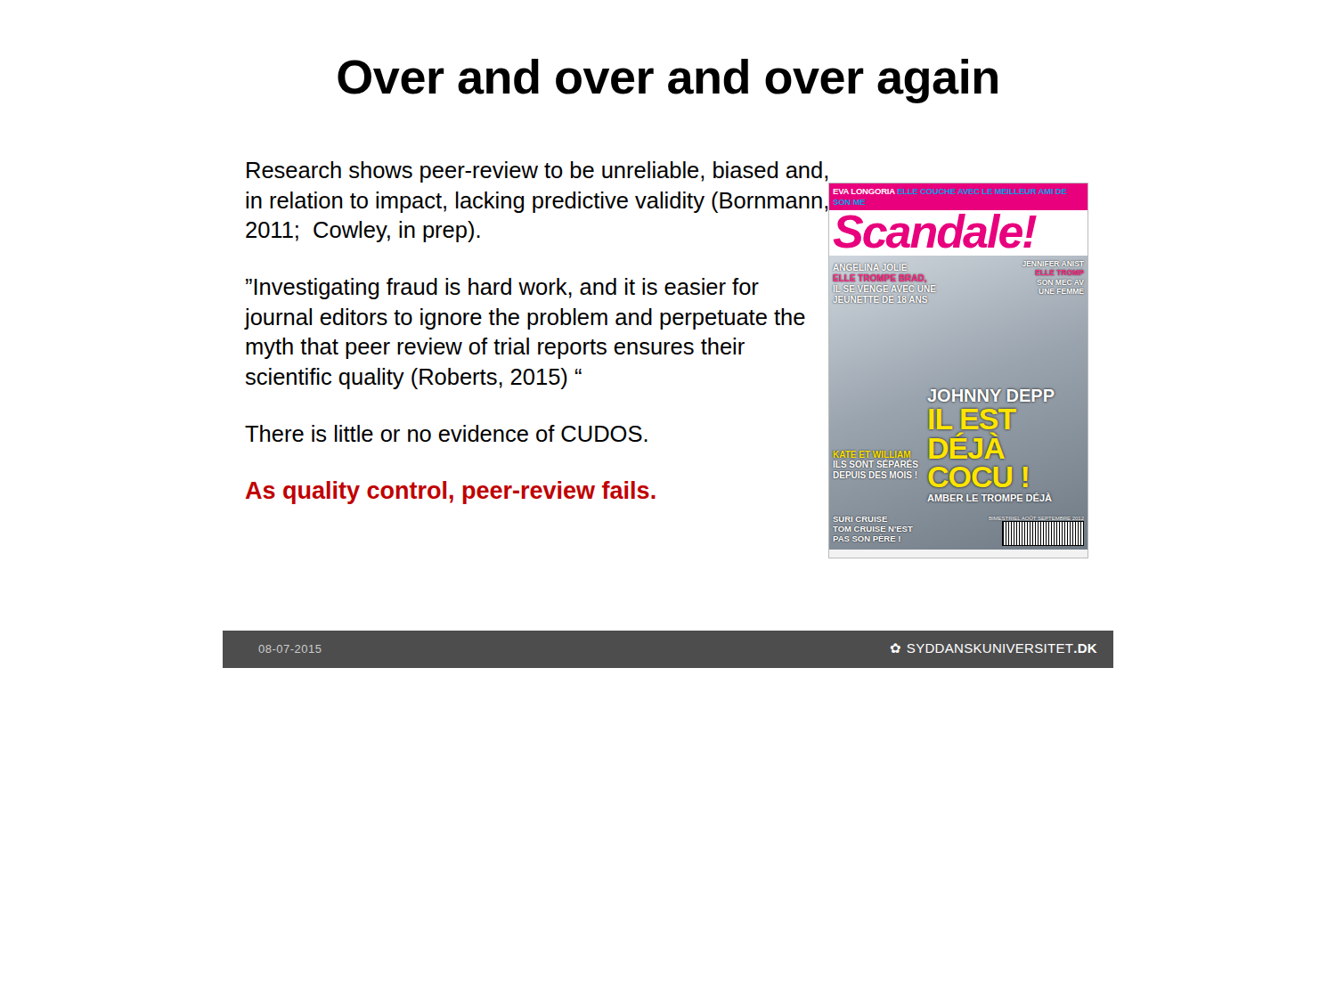Over and over and over again
Research shows peer-review to be unreliable, biased and, in relation to impact, lacking predictive validity (Bornmann, 2011; Cowley, in prep).
”Investigating fraud is hard work, and it is easier for journal editors to ignore the problem and perpetuate the myth that peer review of trial reports ensures their scientific quality (Roberts, 2015) “
There is little or no evidence of CUDOS.
As quality control, peer-review fails.
EVA LONGORIA ELLE COUCHE AVEC LE MEILLEUR AMI DE SON ME
Scandale!
JENNIFER ANIST
ELLE TROMP
SON MEC AV
UNE FEMME
ANGELINA JOLIE
ELLE TROMPE BRAD,
IL SE VENGE AVEC UNE
JEUNETTE DE 18 ANS
JOHNNY DEPP IL EST DÉJÀ
COCU ! AMBER LE TROMPE DÉJÀ
KATE ET WILLIAM
ILS SONT SÉPARÉS
DEPUIS DES MOIS !
SURI CRUISE
TOM CRUISE N'EST
PAS SON PÈRE !
BIMESTRIEL AOÛT SEPTEMBRE 2012
08-07-2015
✿SYDDANSKUNIVERSITET.DK